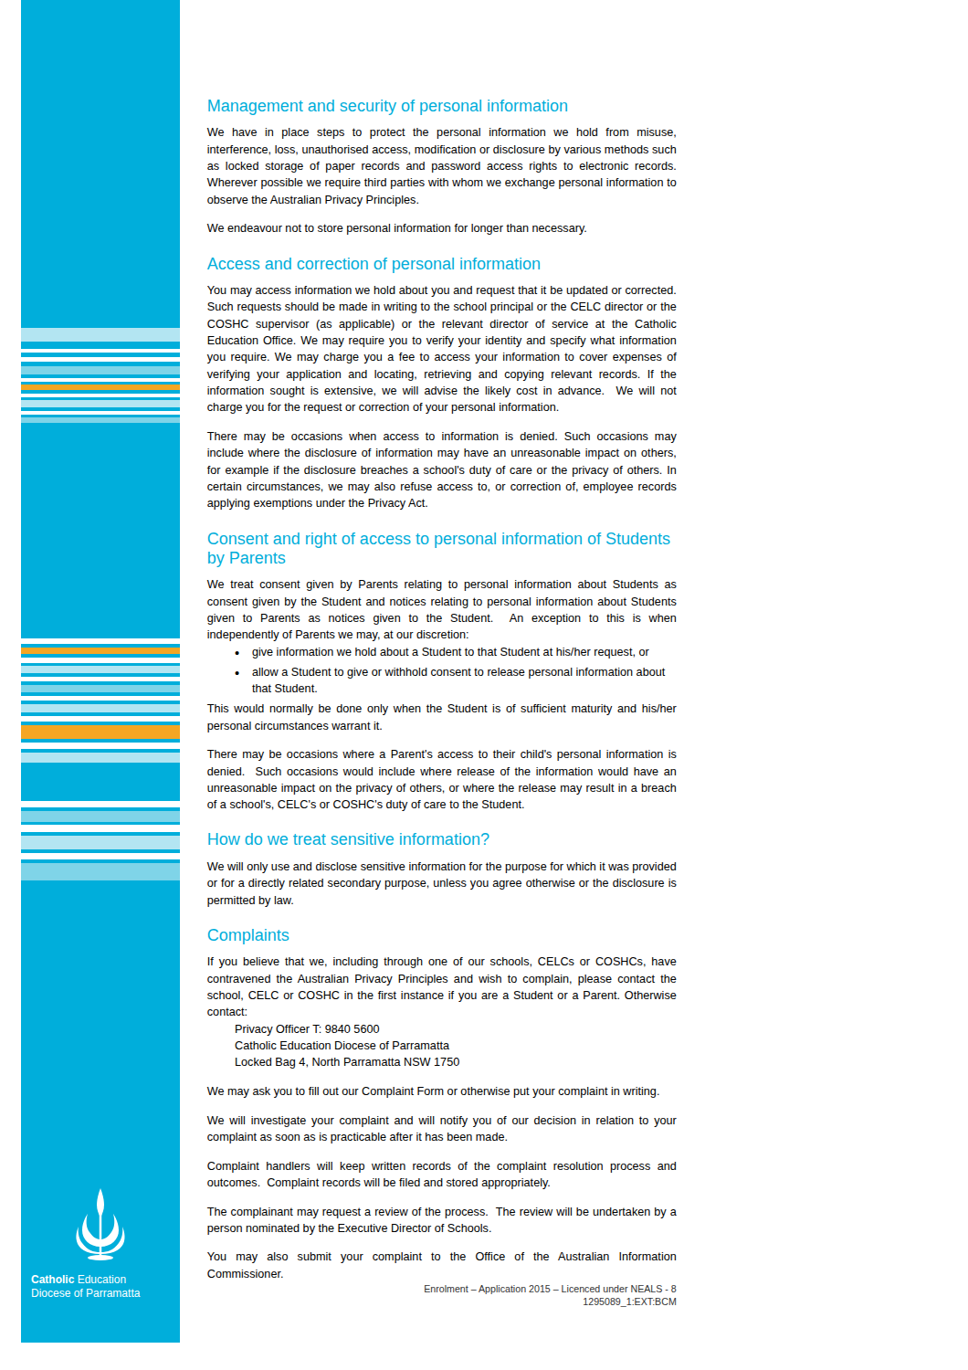Catholic Education
Diocese of Parramatta
Management and security of personal information
We have in place steps to protect the personal information we hold from misuse, interference, loss, unauthorised access, modification or disclosure by various methods such as locked storage of paper records and password access rights to electronic records. Wherever possible we require third parties with whom we exchange personal information to observe the Australian Privacy Principles.
We endeavour not to store personal information for longer than necessary.
Access and correction of personal information
You may access information we hold about you and request that it be updated or corrected. Such requests should be made in writing to the school principal or the CELC director or the COSHC supervisor (as applicable) or the relevant director of service at the Catholic Education Office. We may require you to verify your identity and specify what information you require. We may charge you a fee to access your information to cover expenses of verifying your application and locating, retrieving and copying relevant records. If the information sought is extensive, we will advise the likely cost in advance. We will not charge you for the request or correction of your personal information.
There may be occasions when access to information is denied. Such occasions may include where the disclosure of information may have an unreasonable impact on others, for example if the disclosure breaches a school's duty of care or the privacy of others. In certain circumstances, we may also refuse access to, or correction of, employee records applying exemptions under the Privacy Act.
Consent and right of access to personal information of Students by Parents
We treat consent given by Parents relating to personal information about Students as consent given by the Student and notices relating to personal information about Students given to Parents as notices given to the Student. An exception to this is when independently of Parents we may, at our discretion:
give information we hold about a Student to that Student at his/her request, or
allow a Student to give or withhold consent to release personal information about that Student.
This would normally be done only when the Student is of sufficient maturity and his/her personal circumstances warrant it.
There may be occasions where a Parent's access to their child's personal information is denied. Such occasions would include where release of the information would have an unreasonable impact on the privacy of others, or where the release may result in a breach of a school's, CELC's or COSHC's duty of care to the Student.
How do we treat sensitive information?
We will only use and disclose sensitive information for the purpose for which it was provided or for a directly related secondary purpose, unless you agree otherwise or the disclosure is permitted by law.
Complaints
If you believe that we, including through one of our schools, CELCs or COSHCs, have contravened the Australian Privacy Principles and wish to complain, please contact the school, CELC or COSHC in the first instance if you are a Student or a Parent. Otherwise contact:
Privacy Officer T: 9840 5600
Catholic Education Diocese of Parramatta
Locked Bag 4, North Parramatta NSW 1750
We may ask you to fill out our Complaint Form or otherwise put your complaint in writing.
We will investigate your complaint and will notify you of our decision in relation to your complaint as soon as is practicable after it has been made.
Complaint handlers will keep written records of the complaint resolution process and outcomes. Complaint records will be filed and stored appropriately.
The complainant may request a review of the process. The review will be undertaken by a person nominated by the Executive Director of Schools.
You may also submit your complaint to the Office of the Australian Information Commissioner.
Enrolment – Application 2015 – Licenced under NEALS - 8
1295089_1:EXT:BCM